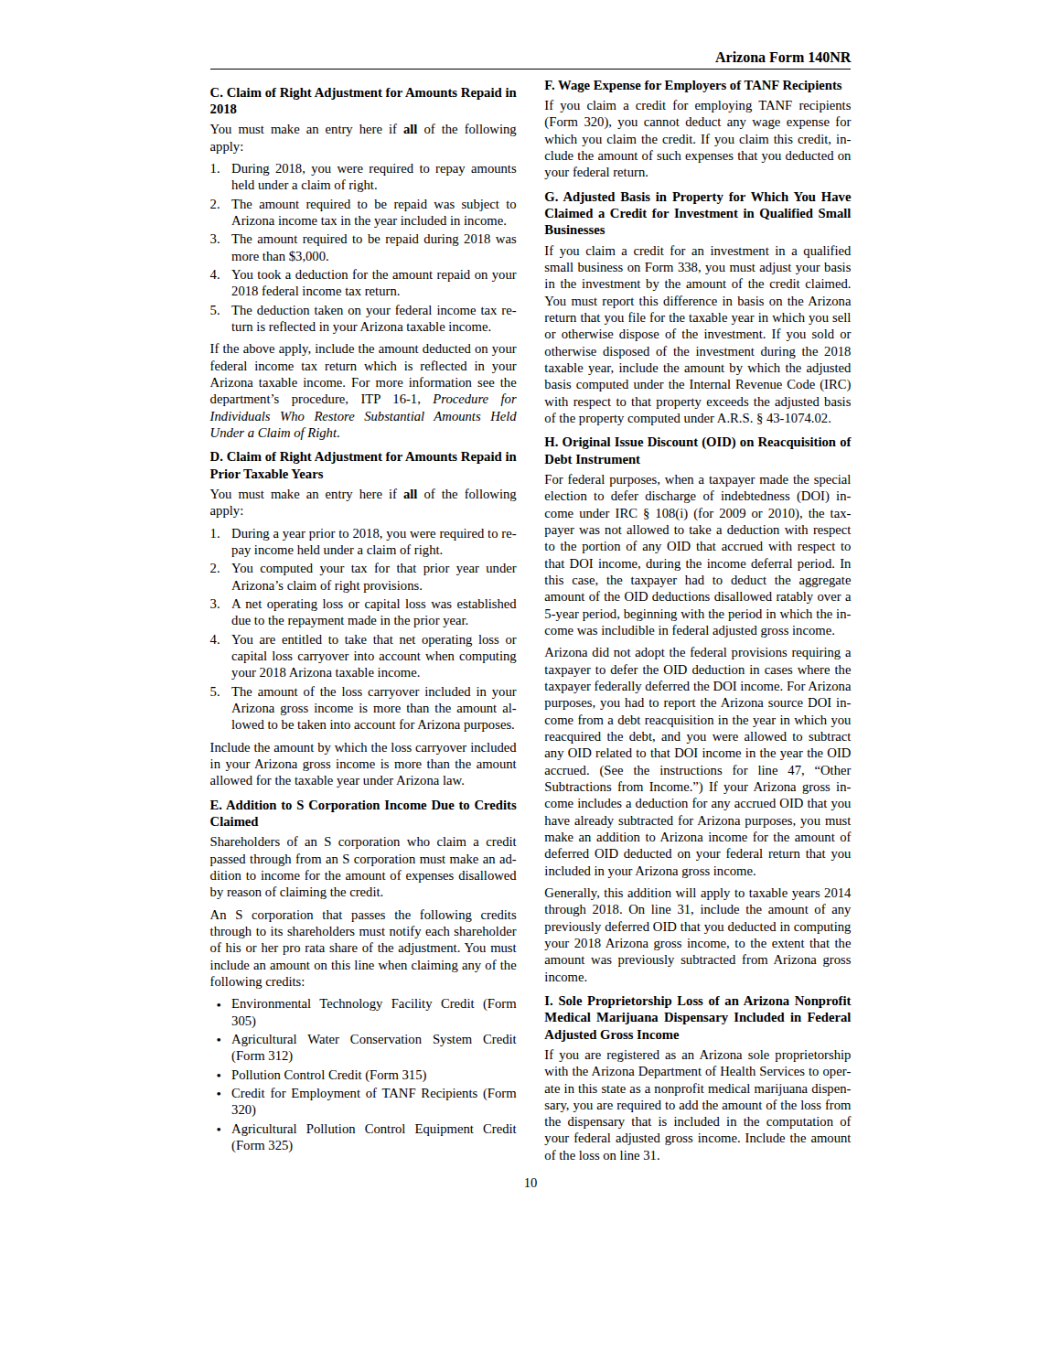Arizona Form 140NR
C. Claim of Right Adjustment for Amounts Repaid in 2018
You must make an entry here if all of the following apply:
During 2018, you were required to repay amounts held under a claim of right.
The amount required to be repaid was subject to Arizona income tax in the year included in income.
The amount required to be repaid during 2018 was more than $3,000.
You took a deduction for the amount repaid on your 2018 federal income tax return.
The deduction taken on your federal income tax return is reflected in your Arizona taxable income.
If the above apply, include the amount deducted on your federal income tax return which is reflected in your Arizona taxable income. For more information see the department’s procedure, ITP 16-1, Procedure for Individuals Who Restore Substantial Amounts Held Under a Claim of Right.
D. Claim of Right Adjustment for Amounts Repaid in Prior Taxable Years
You must make an entry here if all of the following apply:
During a year prior to 2018, you were required to repay income held under a claim of right.
You computed your tax for that prior year under Arizona’s claim of right provisions.
A net operating loss or capital loss was established due to the repayment made in the prior year.
You are entitled to take that net operating loss or capital loss carryover into account when computing your 2018 Arizona taxable income.
The amount of the loss carryover included in your Arizona gross income is more than the amount allowed to be taken into account for Arizona purposes.
Include the amount by which the loss carryover included in your Arizona gross income is more than the amount allowed for the taxable year under Arizona law.
E. Addition to S Corporation Income Due to Credits Claimed
Shareholders of an S corporation who claim a credit passed through from an S corporation must make an addition to income for the amount of expenses disallowed by reason of claiming the credit.
An S corporation that passes the following credits through to its shareholders must notify each shareholder of his or her pro rata share of the adjustment. You must include an amount on this line when claiming any of the following credits:
Environmental Technology Facility Credit (Form 305)
Agricultural Water Conservation System Credit (Form 312)
Pollution Control Credit (Form 315)
Credit for Employment of TANF Recipients (Form 320)
Agricultural Pollution Control Equipment Credit (Form 325)
F. Wage Expense for Employers of TANF Recipients
If you claim a credit for employing TANF recipients (Form 320), you cannot deduct any wage expense for which you claim the credit. If you claim this credit, include the amount of such expenses that you deducted on your federal return.
G. Adjusted Basis in Property for Which You Have Claimed a Credit for Investment in Qualified Small Businesses
If you claim a credit for an investment in a qualified small business on Form 338, you must adjust your basis in the investment by the amount of the credit claimed. You must report this difference in basis on the Arizona return that you file for the taxable year in which you sell or otherwise dispose of the investment. If you sold or otherwise disposed of the investment during the 2018 taxable year, include the amount by which the adjusted basis computed under the Internal Revenue Code (IRC) with respect to that property exceeds the adjusted basis of the property computed under A.R.S. § 43-1074.02.
H. Original Issue Discount (OID) on Reacquisition of Debt Instrument
For federal purposes, when a taxpayer made the special election to defer discharge of indebtedness (DOI) income under IRC § 108(i) (for 2009 or 2010), the taxpayer was not allowed to take a deduction with respect to the portion of any OID that accrued with respect to that DOI income, during the income deferral period. In this case, the taxpayer had to deduct the aggregate amount of the OID deductions disallowed ratably over a 5-year period, beginning with the period in which the income was includible in federal adjusted gross income.
Arizona did not adopt the federal provisions requiring a taxpayer to defer the OID deduction in cases where the taxpayer federally deferred the DOI income. For Arizona purposes, you had to report the Arizona source DOI income from a debt reacquisition in the year in which you reacquired the debt, and you were allowed to subtract any OID related to that DOI income in the year the OID accrued. (See the instructions for line 47, “Other Subtractions from Income.”) If your Arizona gross income includes a deduction for any accrued OID that you have already subtracted for Arizona purposes, you must make an addition to Arizona income for the amount of deferred OID deducted on your federal return that you included in your Arizona gross income.
Generally, this addition will apply to taxable years 2014 through 2018. On line 31, include the amount of any previously deferred OID that you deducted in computing your 2018 Arizona gross income, to the extent that the amount was previously subtracted from Arizona gross income.
I. Sole Proprietorship Loss of an Arizona Nonprofit Medical Marijuana Dispensary Included in Federal Adjusted Gross Income
If you are registered as an Arizona sole proprietorship with the Arizona Department of Health Services to operate in this state as a nonprofit medical marijuana dispensary, you are required to add the amount of the loss from the dispensary that is included in the computation of your federal adjusted gross income. Include the amount of the loss on line 31.
10